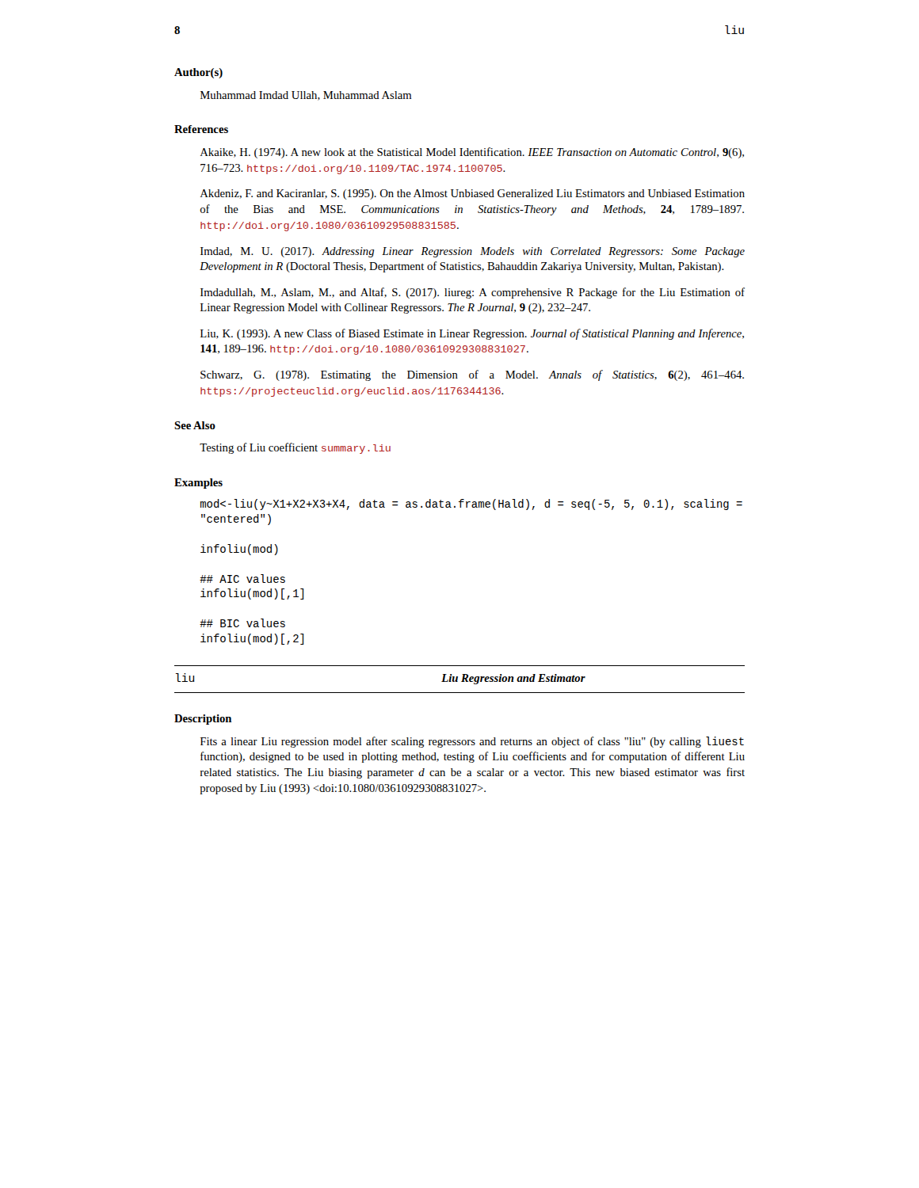8 liu
Author(s)
Muhammad Imdad Ullah, Muhammad Aslam
References
Akaike, H. (1974). A new look at the Statistical Model Identification. IEEE Transaction on Automatic Control, 9(6), 716–723. https://doi.org/10.1109/TAC.1974.1100705.
Akdeniz, F. and Kaciranlar, S. (1995). On the Almost Unbiased Generalized Liu Estimators and Unbiased Estimation of the Bias and MSE. Communications in Statistics-Theory and Methods, 24, 1789–1897. http://doi.org/10.1080/03610929508831585.
Imdad, M. U. (2017). Addressing Linear Regression Models with Correlated Regressors: Some Package Development in R (Doctoral Thesis, Department of Statistics, Bahauddin Zakariya University, Multan, Pakistan).
Imdadullah, M., Aslam, M., and Altaf, S. (2017). liureg: A comprehensive R Package for the Liu Estimation of Linear Regression Model with Collinear Regressors. The R Journal, 9 (2), 232–247.
Liu, K. (1993). A new Class of Biased Estimate in Linear Regression. Journal of Statistical Planning and Inference, 141, 189–196. http://doi.org/10.1080/03610929308831027.
Schwarz, G. (1978). Estimating the Dimension of a Model. Annals of Statistics, 6(2), 461–464. https://projecteuclid.org/euclid.aos/1176344136.
See Also
Testing of Liu coefficient summary.liu
Examples
mod<-liu(y~X1+X2+X3+X4, data = as.data.frame(Hald), d = seq(-5, 5, 0.1), scaling = "centered")

infoliu(mod)

## AIC values
infoliu(mod)[,1]

## BIC values
infoliu(mod)[,2]
liu Liu Regression and Estimator
Description
Fits a linear Liu regression model after scaling regressors and returns an object of class "liu" (by calling liuest function), designed to be used in plotting method, testing of Liu coefficients and for computation of different Liu related statistics. The Liu biasing parameter d can be a scalar or a vector. This new biased estimator was first proposed by Liu (1993) <doi:10.1080/03610929308831027>.